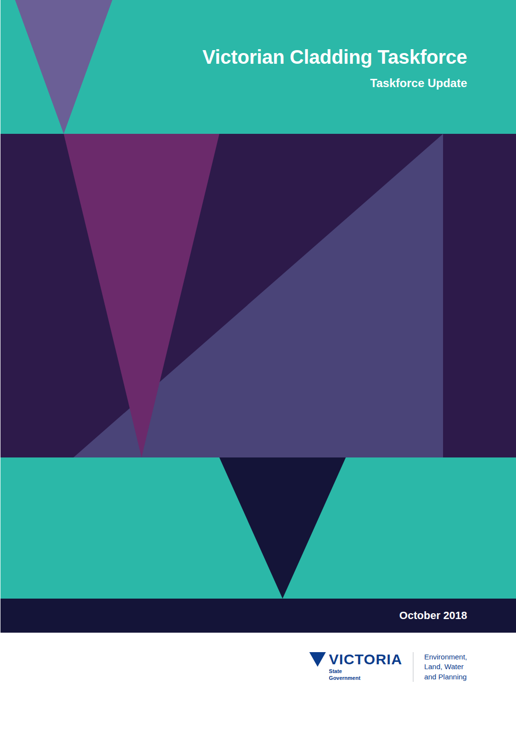Victorian Cladding Taskforce
Taskforce Update
October 2018
VICTORIA
State
Government
Environment,
Land, Water
and Planning